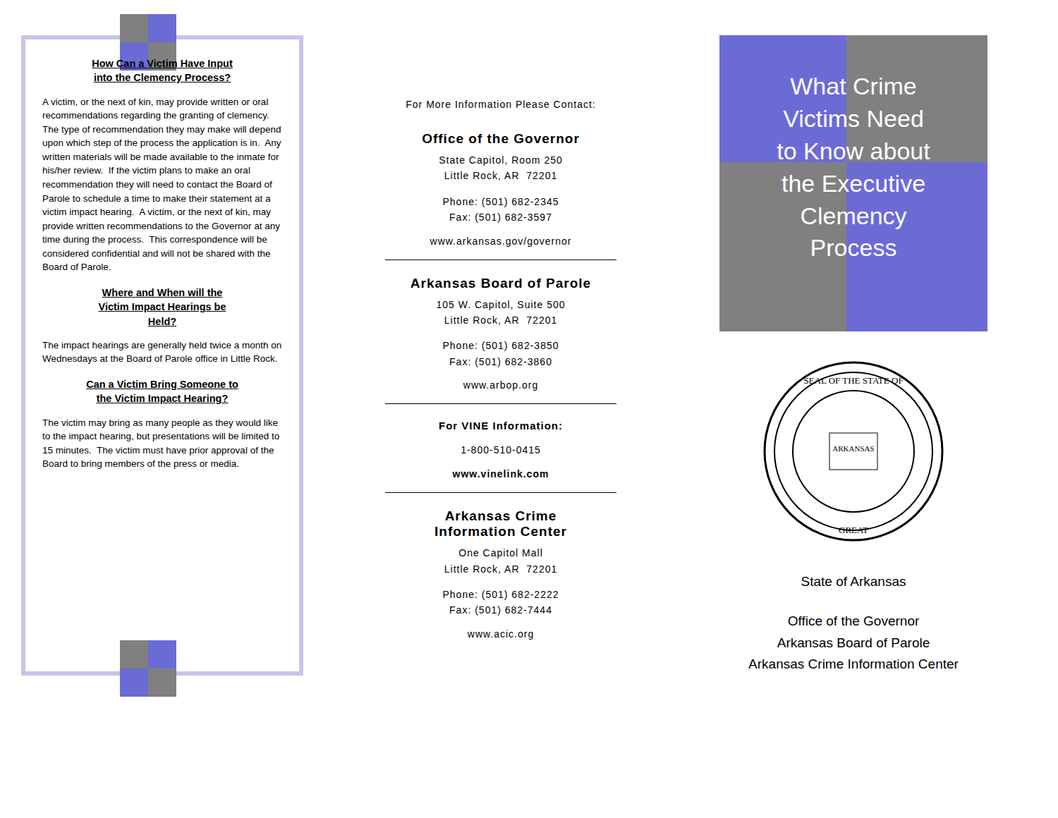How Can a Victim Have Input
into the Clemency Process?
A victim, or the next of kin, may provide written or oral recommendations regarding the granting of clemency. The type of recommendation they may make will depend upon which step of the process the application is in. Any written materials will be made available to the inmate for his/her review. If the victim plans to make an oral recommendation they will need to contact the Board of Parole to schedule a time to make their statement at a victim impact hearing. A victim, or the next of kin, may provide written recommendations to the Governor at any time during the process. This correspondence will be considered confidential and will not be shared with the Board of Parole.
Where and When will the
Victim Impact Hearings be
Held?
The impact hearings are generally held twice a month on Wednesdays at the Board of Parole office in Little Rock.
Can a Victim Bring Someone to
the Victim Impact Hearing?
The victim may bring as many people as they would like to the impact hearing, but presentations will be limited to 15 minutes. The victim must have prior approval of the Board to bring members of the press or media.
For More Information Please Contact:
Office of the Governor
State Capitol, Room 250
Little Rock, AR 72201
Phone: (501) 682-2345
Fax: (501) 682-3597
www.arkansas.gov/governor
Arkansas Board of Parole
105 W. Capitol, Suite 500
Little Rock, AR 72201
Phone: (501) 682-3850
Fax: (501) 682-3860
www.arbop.org
For VINE Information:
1-800-510-0415
www.vinelink.com
Arkansas Crime
Information Center
One Capitol Mall
Little Rock, AR 72201
Phone: (501) 682-2222
Fax: (501) 682-7444
www.acic.org
What Crime
Victims Need
to Know about
the Executive
Clemency
Process
State of Arkansas
Office of the Governor
Arkansas Board of Parole
Arkansas Crime Information Center